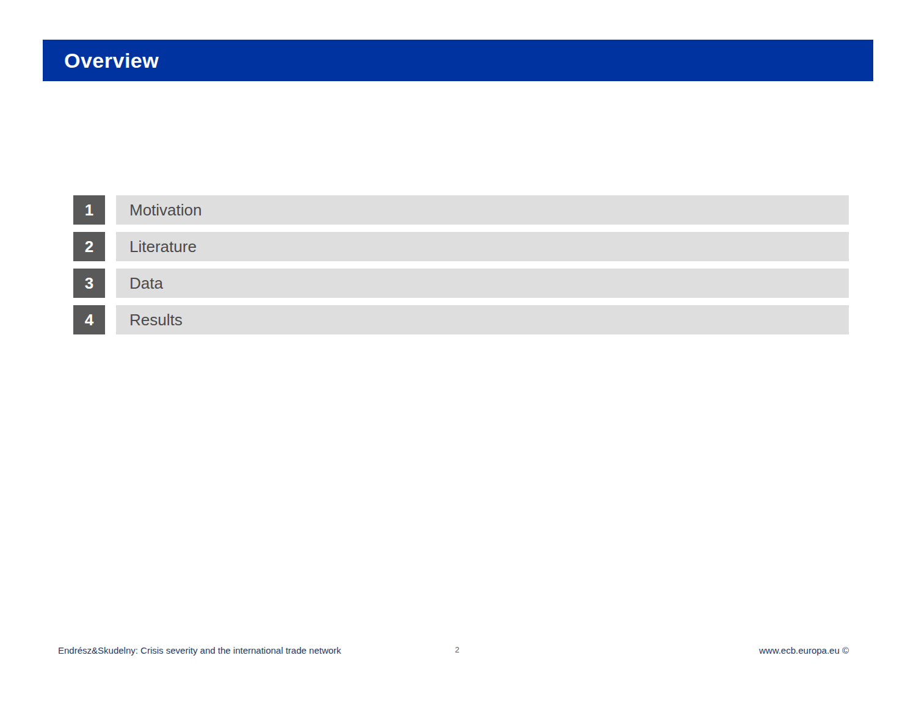Overview
1
Motivation
2
Literature
3
Data
4
Results
Endrész&Skudelny: Crisis severity and the international trade network 2 www.ecb.europa.eu ©